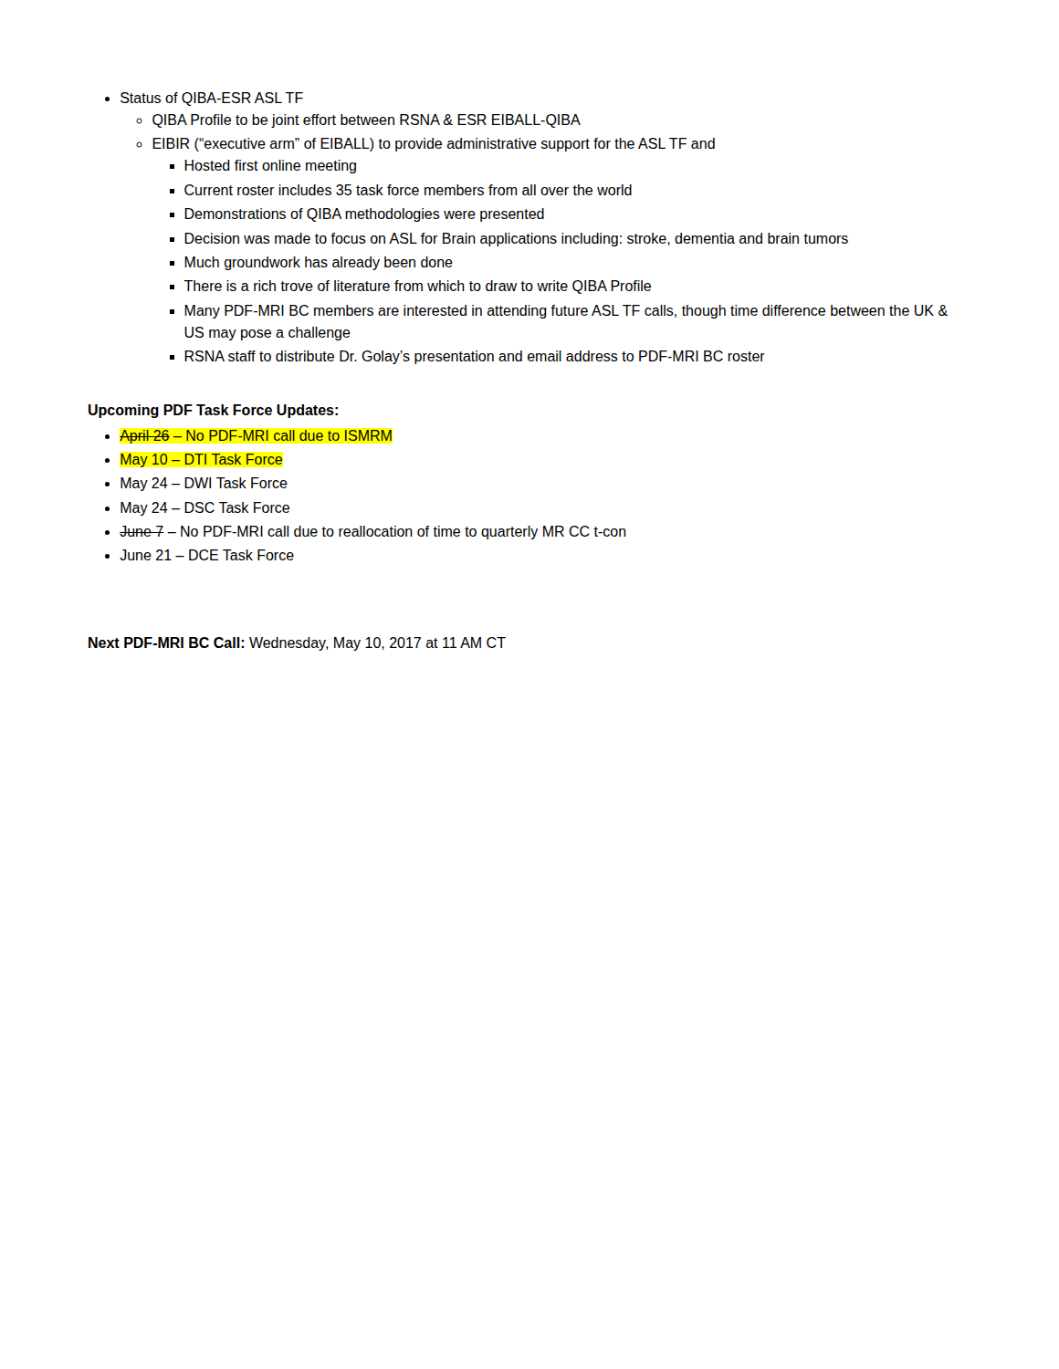Status of QIBA-ESR ASL TF
QIBA Profile to be joint effort between RSNA & ESR EIBALL-QIBA
EIBIR (“executive arm” of EIBALL) to provide administrative support for the ASL TF and
Hosted first online meeting
Current roster includes 35 task force members from all over the world
Demonstrations of QIBA methodologies were presented
Decision was made to focus on ASL for Brain applications including: stroke, dementia and brain tumors
Much groundwork has already been done
There is a rich trove of literature from which to draw to write QIBA Profile
Many PDF-MRI BC members are interested in attending future ASL TF calls, though time difference between the UK & US may pose a challenge
RSNA staff to distribute Dr. Golay’s presentation and email address to PDF-MRI BC roster
Upcoming PDF Task Force Updates:
April 26 – No PDF-MRI call due to ISMRM
May 10 – DTI Task Force
May 24 – DWI Task Force
May 24 – DSC Task Force
June 7 – No PDF-MRI call due to reallocation of time to quarterly MR CC t-con
June 21 – DCE Task Force
Next PDF-MRI BC Call: Wednesday, May 10, 2017 at 11 AM CT